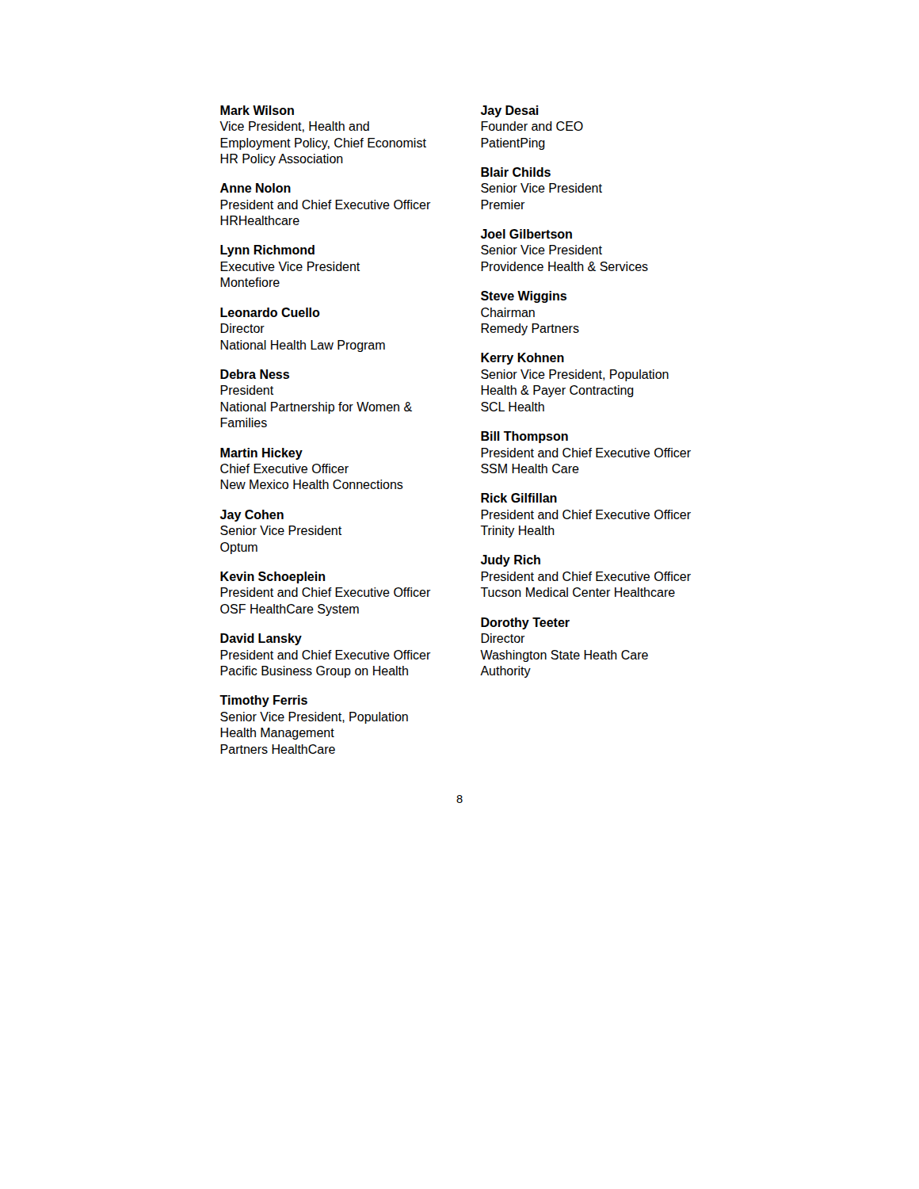Mark Wilson
Vice President, Health and Employment Policy, Chief Economist
HR Policy Association
Anne Nolon
President and Chief Executive Officer
HRHealthcare
Lynn Richmond
Executive Vice President
Montefiore
Leonardo Cuello
Director
National Health Law Program
Debra Ness
President
National Partnership for Women & Families
Martin Hickey
Chief Executive Officer
New Mexico Health Connections
Jay Cohen
Senior Vice President
Optum
Kevin Schoeplein
President and Chief Executive Officer
OSF HealthCare System
David Lansky
President and Chief Executive Officer
Pacific Business Group on Health
Timothy Ferris
Senior Vice President, Population Health Management
Partners HealthCare
Jay Desai
Founder and CEO
PatientPing
Blair Childs
Senior Vice President
Premier
Joel Gilbertson
Senior Vice President
Providence Health & Services
Steve Wiggins
Chairman
Remedy Partners
Kerry Kohnen
Senior Vice President, Population Health & Payer Contracting
SCL Health
Bill Thompson
President and Chief Executive Officer
SSM Health Care
Rick Gilfillan
President and Chief Executive Officer
Trinity Health
Judy Rich
President and Chief Executive Officer
Tucson Medical Center Healthcare
Dorothy Teeter
Director
Washington State Heath Care Authority
8